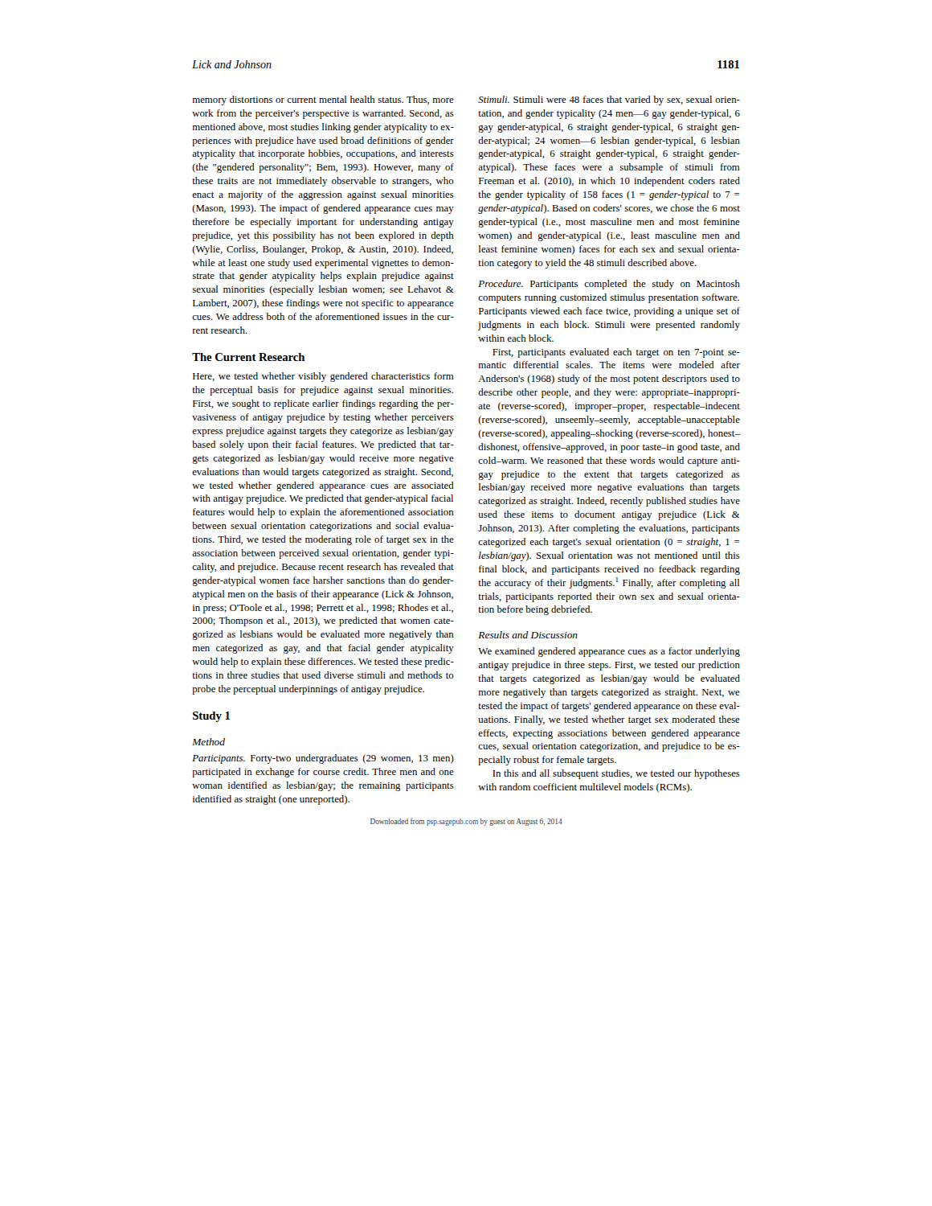Lick and Johnson 1181
memory distortions or current mental health status. Thus, more work from the perceiver's perspective is warranted. Second, as mentioned above, most studies linking gender atypicality to experiences with prejudice have used broad definitions of gender atypicality that incorporate hobbies, occupations, and interests (the "gendered personality"; Bem, 1993). However, many of these traits are not immediately observable to strangers, who enact a majority of the aggression against sexual minorities (Mason, 1993). The impact of gendered appearance cues may therefore be especially important for understanding antigay prejudice, yet this possibility has not been explored in depth (Wylie, Corliss, Boulanger, Prokop, & Austin, 2010). Indeed, while at least one study used experimental vignettes to demonstrate that gender atypicality helps explain prejudice against sexual minorities (especially lesbian women; see Lehavot & Lambert, 2007), these findings were not specific to appearance cues. We address both of the aforementioned issues in the current research.
The Current Research
Here, we tested whether visibly gendered characteristics form the perceptual basis for prejudice against sexual minorities. First, we sought to replicate earlier findings regarding the pervasiveness of antigay prejudice by testing whether perceivers express prejudice against targets they categorize as lesbian/gay based solely upon their facial features. We predicted that targets categorized as lesbian/gay would receive more negative evaluations than would targets categorized as straight. Second, we tested whether gendered appearance cues are associated with antigay prejudice. We predicted that gender-atypical facial features would help to explain the aforementioned association between sexual orientation categorizations and social evaluations. Third, we tested the moderating role of target sex in the association between perceived sexual orientation, gender typicality, and prejudice. Because recent research has revealed that gender-atypical women face harsher sanctions than do gender-atypical men on the basis of their appearance (Lick & Johnson, in press; O'Toole et al., 1998; Perrett et al., 1998; Rhodes et al., 2000; Thompson et al., 2013), we predicted that women categorized as lesbians would be evaluated more negatively than men categorized as gay, and that facial gender atypicality would help to explain these differences. We tested these predictions in three studies that used diverse stimuli and methods to probe the perceptual underpinnings of antigay prejudice.
Study 1
Method
Participants. Forty-two undergraduates (29 women, 13 men) participated in exchange for course credit. Three men and one woman identified as lesbian/gay; the remaining participants identified as straight (one unreported).
Stimuli. Stimuli were 48 faces that varied by sex, sexual orientation, and gender typicality (24 men—6 gay gender-typical, 6 gay gender-atypical, 6 straight gender-typical, 6 straight gender-atypical; 24 women—6 lesbian gender-typical, 6 lesbian gender-atypical, 6 straight gender-typical, 6 straight gender-atypical). These faces were a subsample of stimuli from Freeman et al. (2010), in which 10 independent coders rated the gender typicality of 158 faces (1 = gender-typical to 7 = gender-atypical). Based on coders' scores, we chose the 6 most gender-typical (i.e., most masculine men and most feminine women) and gender-atypical (i.e., least masculine men and least feminine women) faces for each sex and sexual orientation category to yield the 48 stimuli described above.
Procedure. Participants completed the study on Macintosh computers running customized stimulus presentation software. Participants viewed each face twice, providing a unique set of judgments in each block. Stimuli were presented randomly within each block.
First, participants evaluated each target on ten 7-point semantic differential scales. The items were modeled after Anderson's (1968) study of the most potent descriptors used to describe other people, and they were: appropriate–inappropriate (reverse-scored), improper–proper, respectable–indecent (reverse-scored), unseemly–seemly, acceptable–unacceptable (reverse-scored), appealing–shocking (reverse-scored), honest–dishonest, offensive–approved, in poor taste–in good taste, and cold–warm. We reasoned that these words would capture antigay prejudice to the extent that targets categorized as lesbian/gay received more negative evaluations than targets categorized as straight. Indeed, recently published studies have used these items to document antigay prejudice (Lick & Johnson, 2013). After completing the evaluations, participants categorized each target's sexual orientation (0 = straight, 1 = lesbian/gay). Sexual orientation was not mentioned until this final block, and participants received no feedback regarding the accuracy of their judgments.1 Finally, after completing all trials, participants reported their own sex and sexual orientation before being debriefed.
Results and Discussion
We examined gendered appearance cues as a factor underlying antigay prejudice in three steps. First, we tested our prediction that targets categorized as lesbian/gay would be evaluated more negatively than targets categorized as straight. Next, we tested the impact of targets' gendered appearance on these evaluations. Finally, we tested whether target sex moderated these effects, expecting associations between gendered appearance cues, sexual orientation categorization, and prejudice to be especially robust for female targets.
In this and all subsequent studies, we tested our hypotheses with random coefficient multilevel models (RCMs).
Downloaded from psp.sagepub.com by guest on August 6, 2014